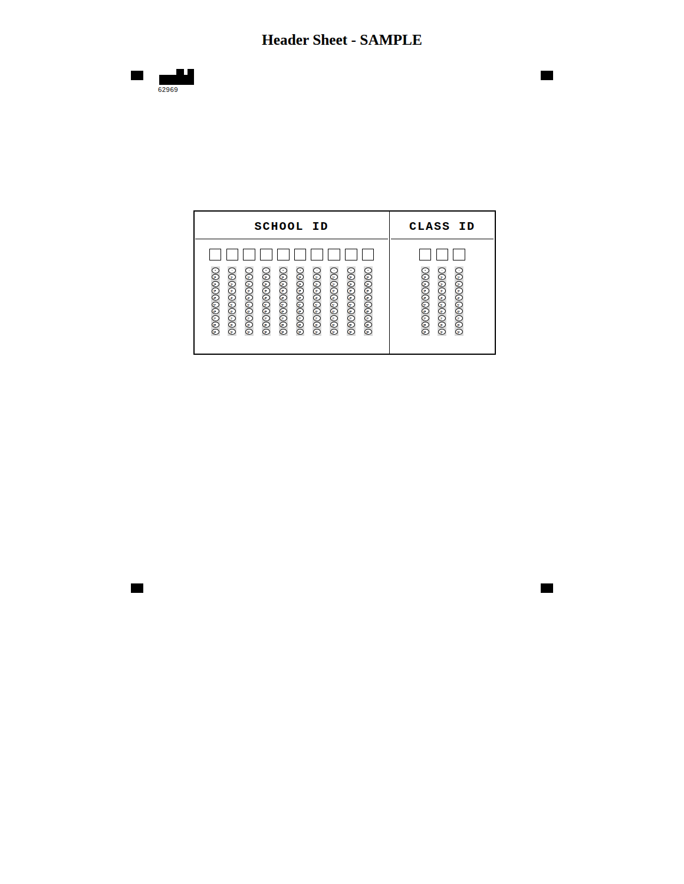Header Sheet - SAMPLE
62969
SCHOOL ID
1
2
3
4
5
6
7
8
9
1
2
3
4
5
6
7
8
9
1
2
3
4
5
6
7
8
9
1
2
3
4
5
6
7
8
9
1
2
3
4
5
6
7
8
9
1
2
3
4
5
6
7
8
9
1
2
3
4
5
6
7
8
9
1
2
3
4
5
6
7
8
9
1
2
3
4
5
6
7
8
9
1
2
3
4
5
6
7
8
9
CLASS ID
1
2
3
4
5
6
7
8
9
1
2
3
4
5
6
7
8
9
1
2
3
4
5
6
7
8
9